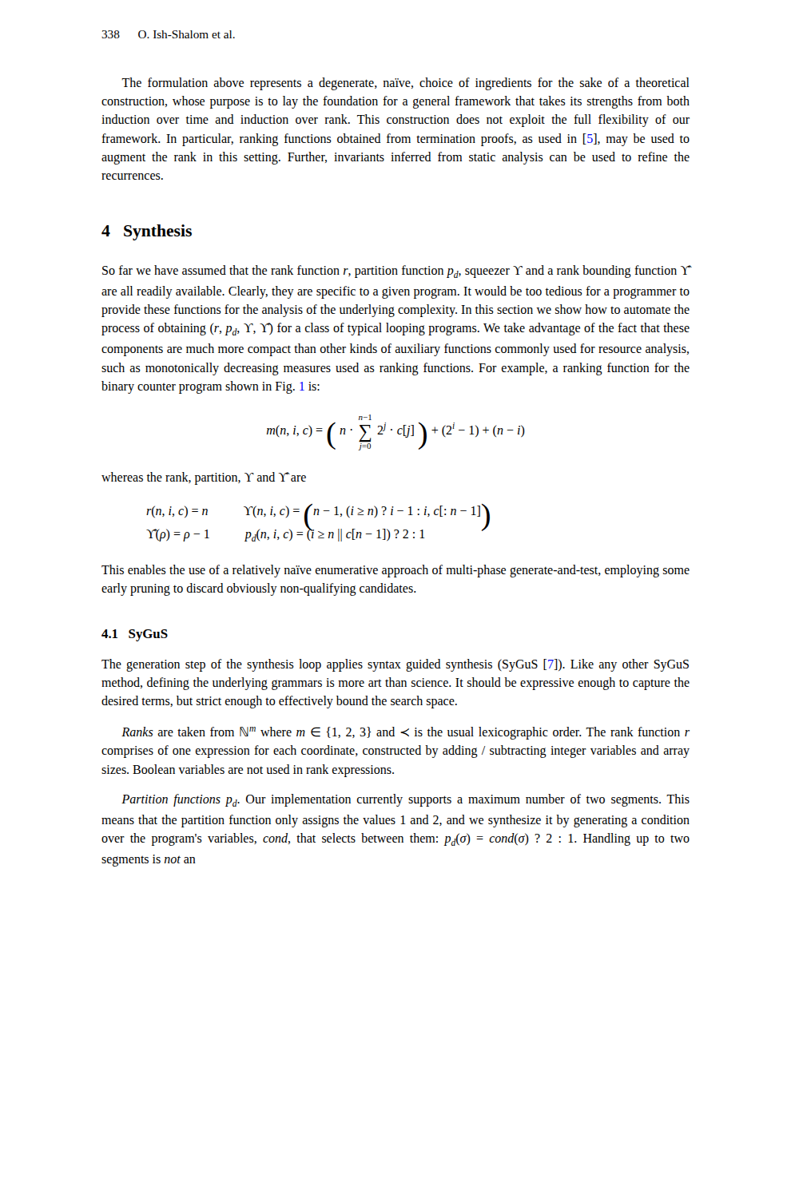338 O. Ish-Shalom et al.
The formulation above represents a degenerate, naïve, choice of ingredients for the sake of a theoretical construction, whose purpose is to lay the foundation for a general framework that takes its strengths from both induction over time and induction over rank. This construction does not exploit the full flexibility of our framework. In particular, ranking functions obtained from termination proofs, as used in [5], may be used to augment the rank in this setting. Further, invariants inferred from static analysis can be used to refine the recurrences.
4 Synthesis
So far we have assumed that the rank function r, partition function pd, squeezer ϒ and a rank bounding function ϒ̂ are all readily available. Clearly, they are specific to a given program. It would be too tedious for a programmer to provide these functions for the analysis of the underlying complexity. In this section we show how to automate the process of obtaining (r, pd, ϒ, ϒ̂) for a class of typical looping programs. We take advantage of the fact that these components are much more compact than other kinds of auxiliary functions commonly used for resource analysis, such as monotonically decreasing measures used as ranking functions. For example, a ranking function for the binary counter program shown in Fig. 1 is:
m(n, i, c) = ( n · n−1 ∑ j=0 2j · c[j] ) + (2i − 1) + (n − i)
whereas the rank, partition, ϒ and ϒ̂ are
r(n, i, c) = n ϒ(n, i, c) = (n − 1, (i ≥ n) ? i − 1 : i, c[: n − 1])
ϒ̂(ρ) = ρ − 1 pd(n, i, c) = (i ≥ n || c[n − 1]) ? 2 : 1
This enables the use of a relatively naïve enumerative approach of multi-phase generate-and-test, employing some early pruning to discard obviously non-qualifying candidates.
4.1 SyGuS
The generation step of the synthesis loop applies syntax guided synthesis (SyGuS [7]). Like any other SyGuS method, defining the underlying grammars is more art than science. It should be expressive enough to capture the desired terms, but strict enough to effectively bound the search space.
Ranks are taken from ℕm where m ∈ {1, 2, 3} and ≺ is the usual lexicographic order. The rank function r comprises of one expression for each coordinate, constructed by adding / subtracting integer variables and array sizes. Boolean variables are not used in rank expressions.
Partition functions pd. Our implementation currently supports a maximum number of two segments. This means that the partition function only assigns the values 1 and 2, and we synthesize it by generating a condition over the program's variables, cond, that selects between them: pd(σ) = cond(σ) ? 2 : 1. Handling up to two segments is not an